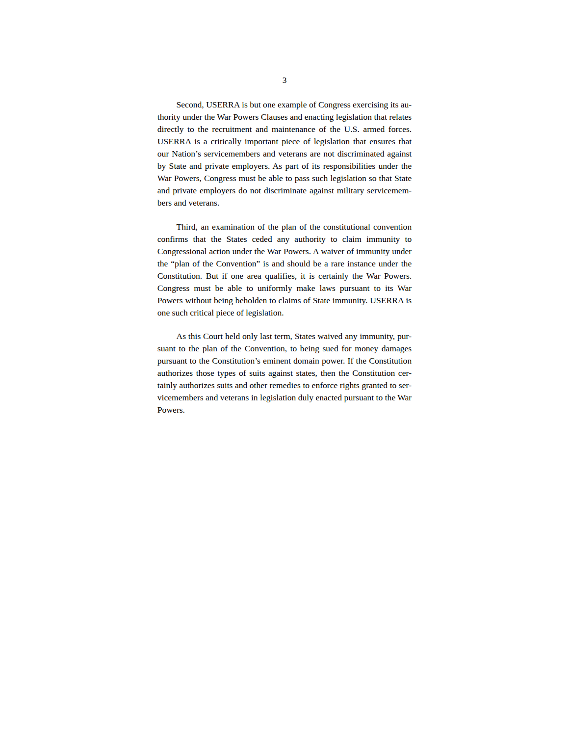3
Second, USERRA is but one example of Congress exercising its authority under the War Powers Clauses and enacting legislation that relates directly to the recruitment and maintenance of the U.S. armed forces. USERRA is a critically important piece of legislation that ensures that our Nation’s servicemembers and veterans are not discriminated against by State and private employers. As part of its responsibilities under the War Powers, Congress must be able to pass such legislation so that State and private employers do not discriminate against military servicemembers and veterans.
Third, an examination of the plan of the constitutional convention confirms that the States ceded any authority to claim immunity to Congressional action under the War Powers. A waiver of immunity under the “plan of the Convention” is and should be a rare instance under the Constitution. But if one area qualifies, it is certainly the War Powers. Congress must be able to uniformly make laws pursuant to its War Powers without being beholden to claims of State immunity. USERRA is one such critical piece of legislation.
As this Court held only last term, States waived any immunity, pursuant to the plan of the Convention, to being sued for money damages pursuant to the Constitution’s eminent domain power. If the Constitution authorizes those types of suits against states, then the Constitution certainly authorizes suits and other remedies to enforce rights granted to servicemembers and veterans in legislation duly enacted pursuant to the War Powers.